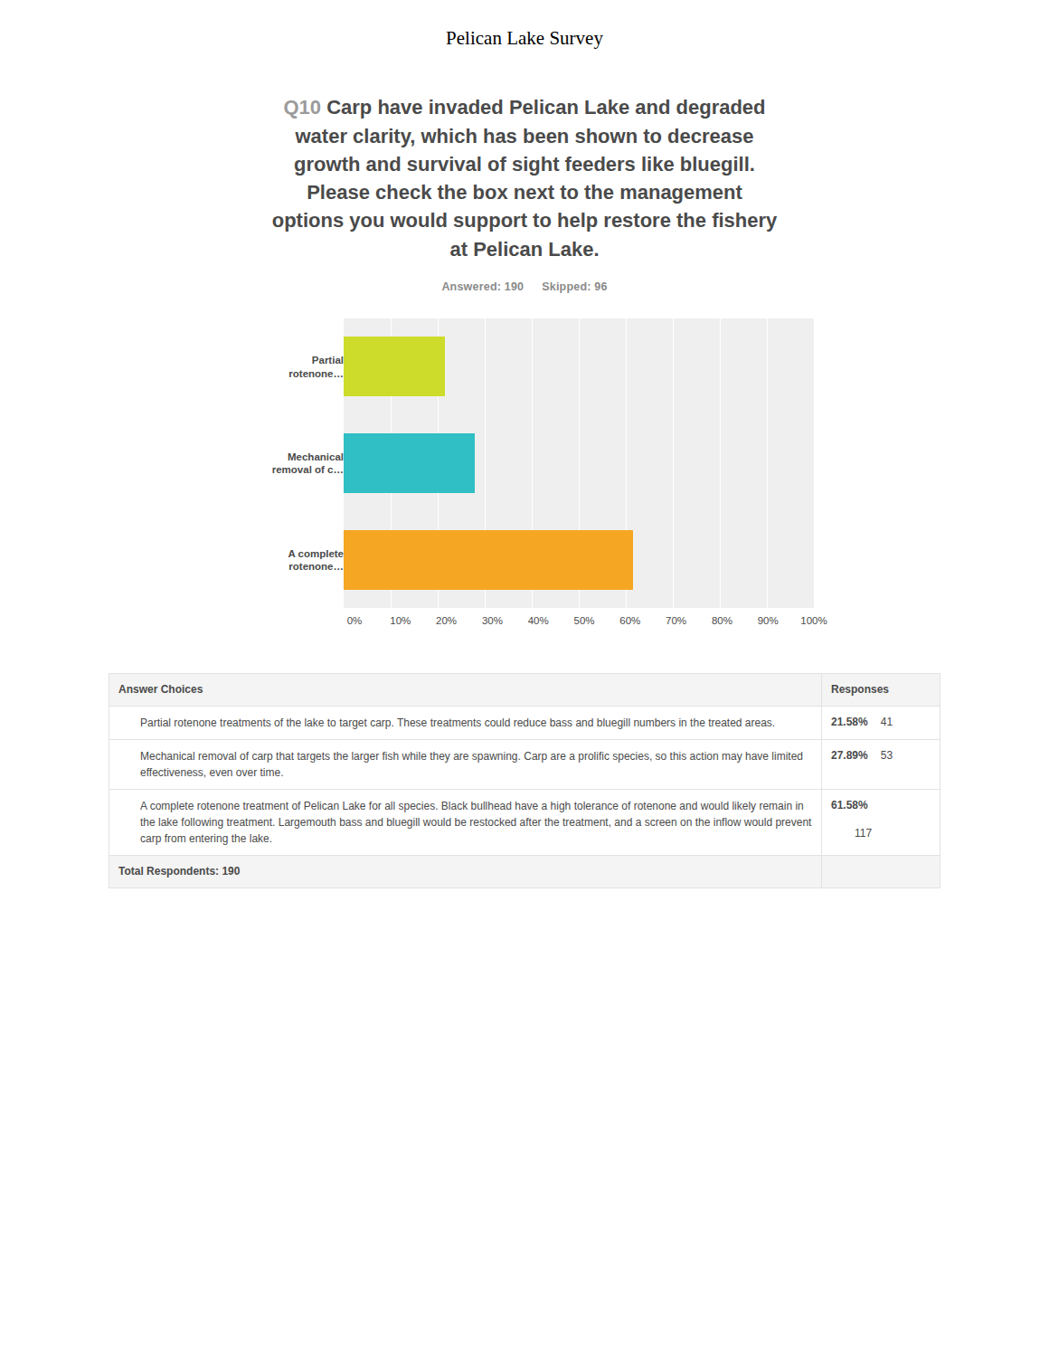Pelican Lake Survey
Q10 Carp have invaded Pelican Lake and degraded water clarity, which has been shown to decrease growth and survival of sight feeders like bluegill. Please check the box next to the management options you would support to help restore the fishery at Pelican Lake.
Answered: 190 Skipped: 96
| Partial rotenone… | |
| Mechanical removal of c… |
| A complete rotenone… |
0% 10% 20% 30% 40% 50% 60% 70% 80% 90% 100%
| Answer Choices | Responses |
| --- | --- |
| Partial rotenone treatments of the lake to target carp. These treatments could reduce bass and bluegill numbers in the treated areas. | 21.58% 41 |
| Mechanical removal of carp that targets the larger fish while they are spawning. Carp are a prolific species, so this action may have limited effectiveness, even over time. | 27.89% 53 |
| A complete rotenone treatment of Pelican Lake for all species. Black bullhead have a high tolerance of rotenone and would likely remain in the lake following treatment. Largemouth bass and bluegill would be restocked after the treatment, and a screen on the inflow would prevent carp from entering the lake. | 61.58% 117 |
| Total Respondents: 190 | |